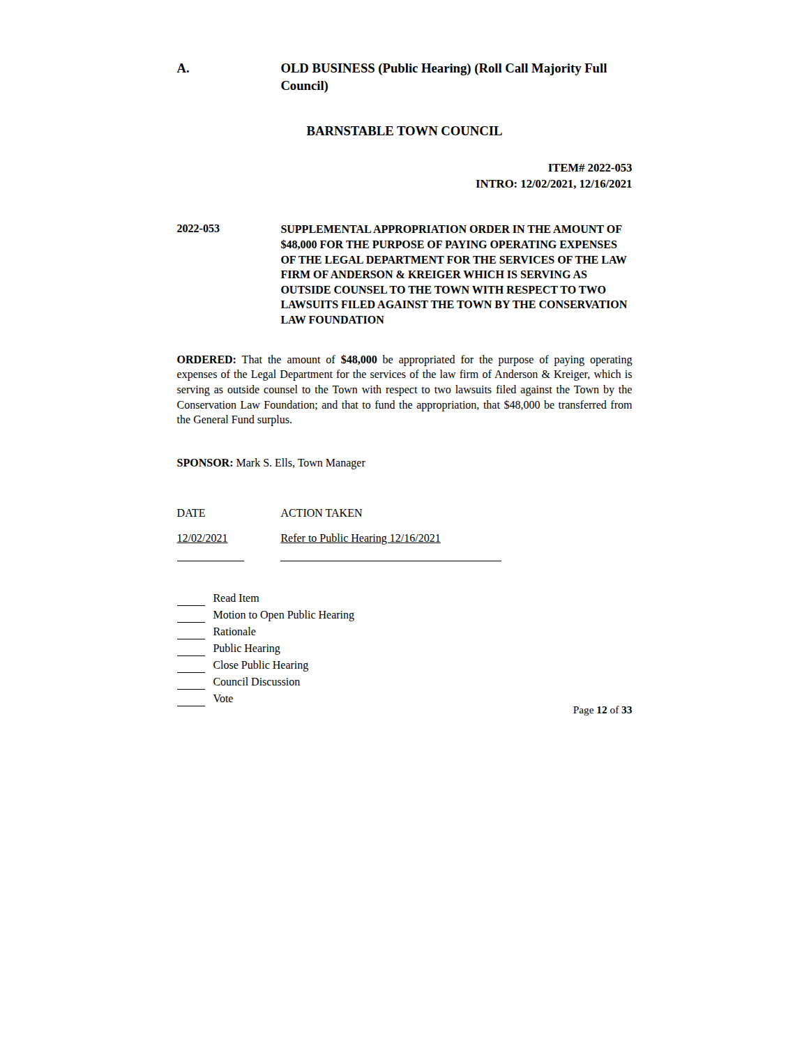A.
OLD BUSINESS (Public Hearing) (Roll Call Majority Full Council)
BARNSTABLE TOWN COUNCIL
ITEM# 2022-053
INTRO: 12/02/2021, 12/16/2021
2022-053
SUPPLEMENTAL APPROPRIATION ORDER IN THE AMOUNT OF $48,000 FOR THE PURPOSE OF PAYING OPERATING EXPENSES OF THE LEGAL DEPARTMENT FOR THE SERVICES OF THE LAW FIRM OF ANDERSON & KREIGER WHICH IS SERVING AS OUTSIDE COUNSEL TO THE TOWN WITH RESPECT TO TWO LAWSUITS FILED AGAINST THE TOWN BY THE CONSERVATION LAW FOUNDATION
ORDERED: That the amount of $48,000 be appropriated for the purpose of paying operating expenses of the Legal Department for the services of the law firm of Anderson & Kreiger, which is serving as outside counsel to the Town with respect to two lawsuits filed against the Town by the Conservation Law Foundation; and that to fund the appropriation, that $48,000 be transferred from the General Fund surplus.
SPONSOR: Mark S. Ells, Town Manager
DATE
ACTION TAKEN
12/02/2021
Refer to Public Hearing 12/16/2021
Read Item
Motion to Open Public Hearing
Rationale
Public Hearing
Close Public Hearing
Council Discussion
Vote
Page 12 of 33